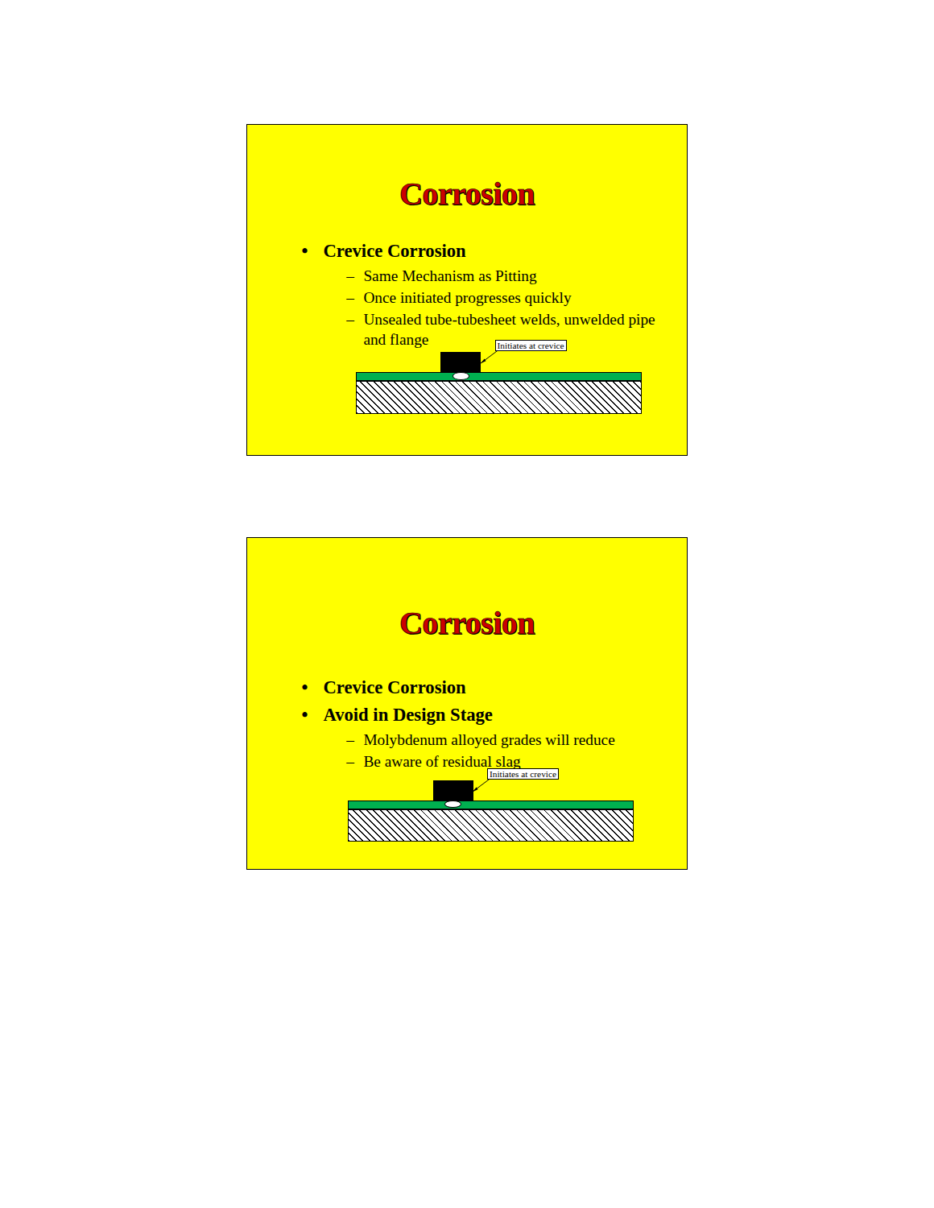Corrosion
Crevice Corrosion
Same Mechanism as Pitting
Once initiated progresses quickly
Unsealed tube-tubesheet welds, unwelded pipe and flange
Initiates at crevice
Corrosion
Crevice Corrosion
Avoid in Design Stage
Molybdenum alloyed grades will reduce
Be aware of residual slag
Initiates at crevice